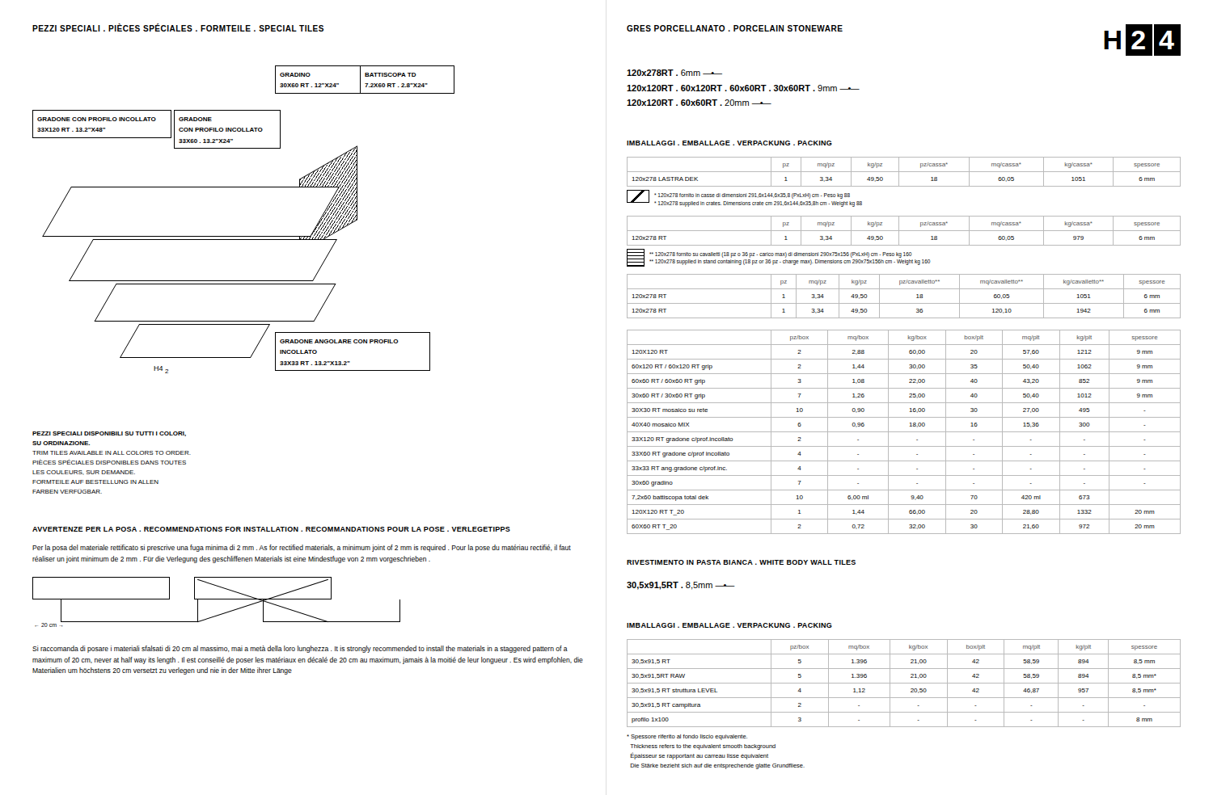Pezzi speciali . Pièces spéciales . Formteile . Special tiles
GRADINO
30x60 RT . 12"x24"
BATTISCOPA TD
7.2x60 RT . 2.8"x24"
GRADONE CON PROFILO INCOLLATO
33x120 RT . 13.2"x48"
GRADONE
CON PROFILO INCOLLATO
33x60 . 13.2"x24"
GRADONE ANGOLARE CON PROFILO INCOLLATO
33x33 RT . 13.2"x13.2"
H4 2
PEZZI SPECIALI DISPONIBILI SU TUTTI I COLORI,
SU ORDINAZIONE.
TRIM TILES AVAILABLE IN ALL COLORS TO ORDER.
PIÈCES SPÉCIALES DISPONIBLES DANS TOUTES
LES COULEURS, SUR DEMANDE.
FORMTEILE AUF BESTELLUNG IN ALLEN
FARBEN VERFÜGBAR.
Avvertenze per la posa . Recommendations for installation . Recommandations pour la pose . Verlegetipps
Per la posa del materiale rettificato si prescrive una fuga minima di 2 mm . As for rectified materials, a minimum joint of 2 mm is required . Pour la pose du matériau rectifié, il faut réaliser un joint minimum de 2 mm . Für die Verlegung des geschliffenen Materials ist eine Mindestfuge von 2 mm vorgeschrieben .
← 20 cm →
Si raccomanda di posare i materiali sfalsati di 20 cm al massimo, mai a metà della loro lunghezza . It is strongly recommended to install the materials in a staggered pattern of a maximum of 20 cm, never at half way its length . Il est conseillé de poser les matériaux en décalé de 20 cm au maximum, jamais à la moitié de leur longueur . Es wird empfohlen, die Materialien um höchstens 20 cm versetzt zu verlegen und nie in der Mitte ihrer Länge
Gres porcellanato . Porcelain stoneware
H24
120x278RT . 6mm —•—
120x120RT . 60x120RT . 60x60RT . 30x60RT . 9mm —•—
120x120RT . 60x60RT . 20mm —•—
Imballaggi . Emballage . Verpackung . Packing
| | pz | mq/pz | kg/pz | pz/cassa* | mq/cassa* | kg/cassa* | spessore |
| --- | --- | --- | --- | --- | --- | --- | --- |
| 120x278 LASTRA DEK | 1 | 3,34 | 49,50 | 18 | 60,05 | 1051 | 6 mm |
* 120x278 fornito in casse di dimensioni 291,6x144,6x35,8 (PxLxH) cm - Peso kg 88
* 120x278 supplied in crates. Dimensions crate cm 291,6x144,6x35,8h cm - Weight kg 88
| | pz | mq/pz | kg/pz | pz/cassa* | mq/cassa* | kg/cassa* | spessore |
| --- | --- | --- | --- | --- | --- | --- | --- |
| 120x278 RT | 1 | 3,34 | 49,50 | 18 | 60,05 | 979 | 6 mm |
** 120x278 fornito su cavalletti (18 pz o 36 pz - carico max) di dimensioni 290x75x156 (PxLxH) cm - Peso kg 160
** 120x278 supplied in stand containing (18 pz or 36 pz - charge max). Dimensions cm 290x75x156h cm - Weight kg 160
| | pz | mq/pz | kg/pz | pz/cavalletto** | mq/cavalletto** | kg/cavalletto** | spessore |
| --- | --- | --- | --- | --- | --- | --- | --- |
| 120x278 RT | 1 | 3,34 | 49,50 | 18 | 60,05 | 1051 | 6 mm |
| 120x278 RT | 1 | 3,34 | 49,50 | 36 | 120,10 | 1942 | 6 mm |
| | pz/box | mq/box | kg/box | box/plt | mq/plt | kg/plt | spessore |
| --- | --- | --- | --- | --- | --- | --- | --- |
| 120X120 RT | 2 | 2,88 | 60,00 | 20 | 57,60 | 1212 | 9 mm |
| 60x120 RT / 60x120 RT grip | 2 | 1,44 | 30,00 | 35 | 50,40 | 1062 | 9 mm |
| 60x60 RT / 60x60 RT grip | 3 | 1,08 | 22,00 | 40 | 43,20 | 852 | 9 mm |
| 30x60 RT / 30x60 RT grip | 7 | 1,26 | 25,00 | 40 | 50,40 | 1012 | 9 mm |
| 30X30 RT mosaico su rete | 10 | 0,90 | 16,00 | 30 | 27,00 | 495 | - |
| 40X40 mosaico MIX | 6 | 0,96 | 18,00 | 16 | 15,36 | 300 | - |
| 33X120 RT gradone c/prof.incollato | 2 | - | - | - | - | - | - |
| 33X60 RT gradone c/prof incollato | 4 | - | - | - | - | - | - |
| 33x33 RT ang.gradone c/prof.inc. | 4 | - | - | - | - | - | - |
| 30x60 gradino | 7 | - | - | - | - | - | - |
| 7,2x60 battiscopa total dek | 10 | 6,00 ml | 9,40 | 70 | 420 ml | 673 | |
| 120X120 RT T_20 | 1 | 1,44 | 66,00 | 20 | 28,80 | 1332 | 20 mm |
| 60X60 RT T_20 | 2 | 0,72 | 32,00 | 30 | 21,60 | 972 | 20 mm |
Rivestimento in pasta bianca . White body wall tiles
30,5x91,5RT . 8,5mm —•—
Imballaggi . Emballage . Verpackung . Packing
| | pz/box | mq/box | kg/box | box/plt | mq/plt | kg/plt | spessore |
| --- | --- | --- | --- | --- | --- | --- | --- |
| 30,5x91,5 RT | 5 | 1.396 | 21,00 | 42 | 58,59 | 894 | 8,5 mm |
| 30,5x91,5RT RAW | 5 | 1.396 | 21,00 | 42 | 58,59 | 894 | 8,5 mm* |
| 30,5x91,5 RT struttura LEVEL | 4 | 1,12 | 20,50 | 42 | 46,87 | 957 | 8,5 mm* |
| 30,5x91,5 RT campitura | 2 | - | - | - | - | - | - |
| profilo 1x100 | 3 | - | - | - | - | - | 8 mm |
* Spessore riferito al fondo liscio equivalente.
Thickness refers to the equivalent smooth background
Épaisseur se rapportant au carreau lisse équivalent
Die Stärke bezieht sich auf die entsprechende glatte Grundfliese.